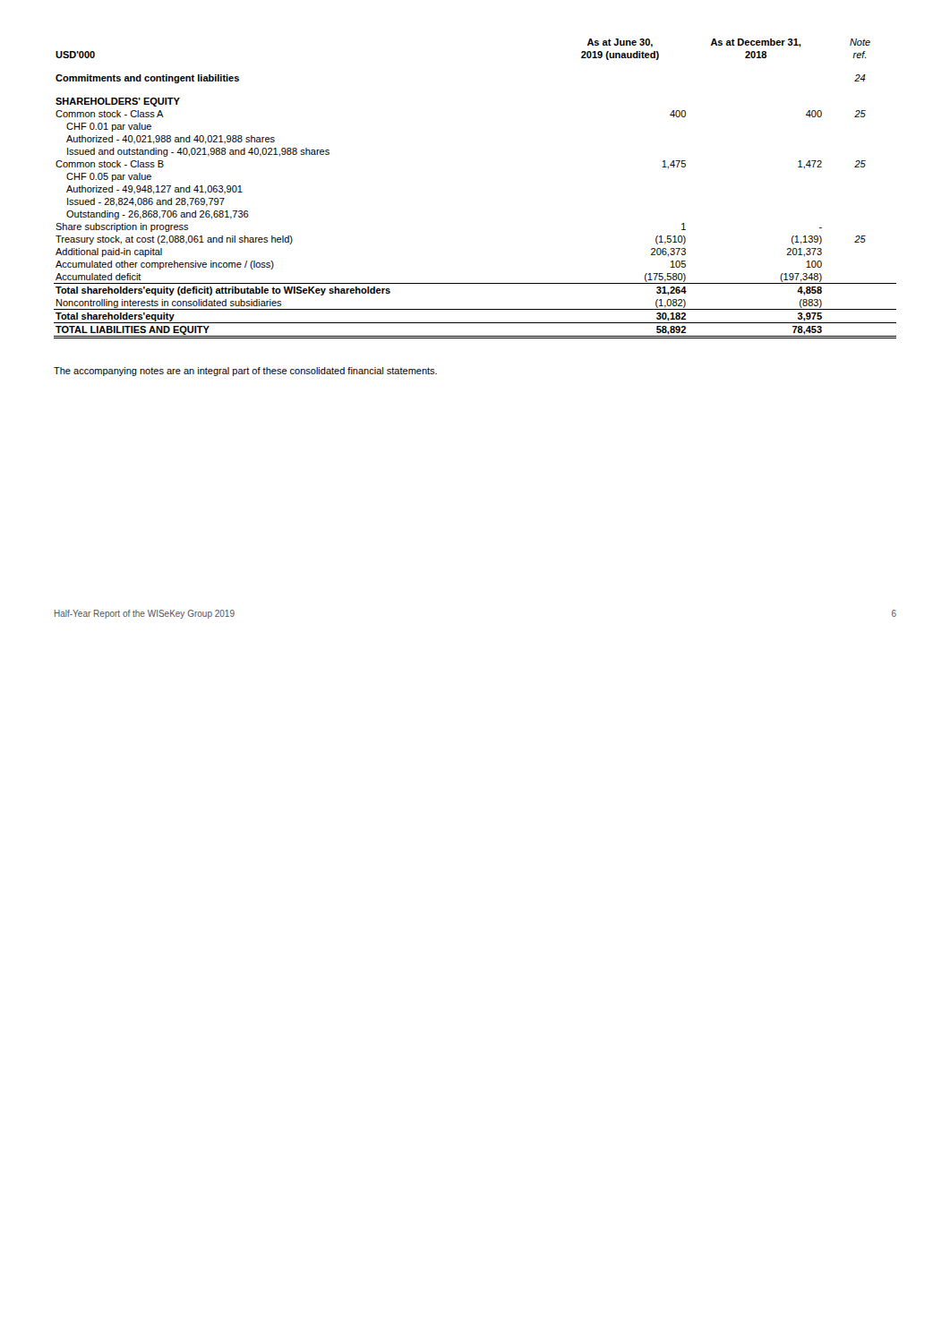| | As at June 30, | As at December 31, | Note |
| USD'000 | 2019 (unaudited) | 2018 | ref. |
| Commitments and contingent liabilities | | | 24 |
| SHAREHOLDERS' EQUITY | | | |
| Common stock - Class A | 400 | 400 | 25 |
| CHF 0.01 par value | | | |
| Authorized - 40,021,988 and 40,021,988 shares | | | |
| Issued and outstanding - 40,021,988 and 40,021,988 shares | | | |
| Common stock - Class B | 1,475 | 1,472 | 25 |
| CHF 0.05 par value | | | |
| Authorized - 49,948,127 and 41,063,901 | | | |
| Issued - 28,824,086 and 28,769,797 | | | |
| Outstanding - 26,868,706 and 26,681,736 | | | |
| Share subscription in progress | 1 | - | |
| Treasury stock, at cost (2,088,061 and nil shares held) | (1,510) | (1,139) | 25 |
| Additional paid-in capital | 206,373 | 201,373 | |
| Accumulated other comprehensive income / (loss) | 105 | 100 | |
| Accumulated deficit | (175,580) | (197,348) | |
| Total shareholders'equity (deficit) attributable to WISeKey shareholders | 31,264 | 4,858 | |
| Noncontrolling interests in consolidated subsidiaries | (1,082) | (883) | |
| Total shareholders'equity | 30,182 | 3,975 | |
| TOTAL LIABILITIES AND EQUITY | 58,892 | 78,453 | |
The accompanying notes are an integral part of these consolidated financial statements.
Half-Year Report of the WISeKey Group 2019 6